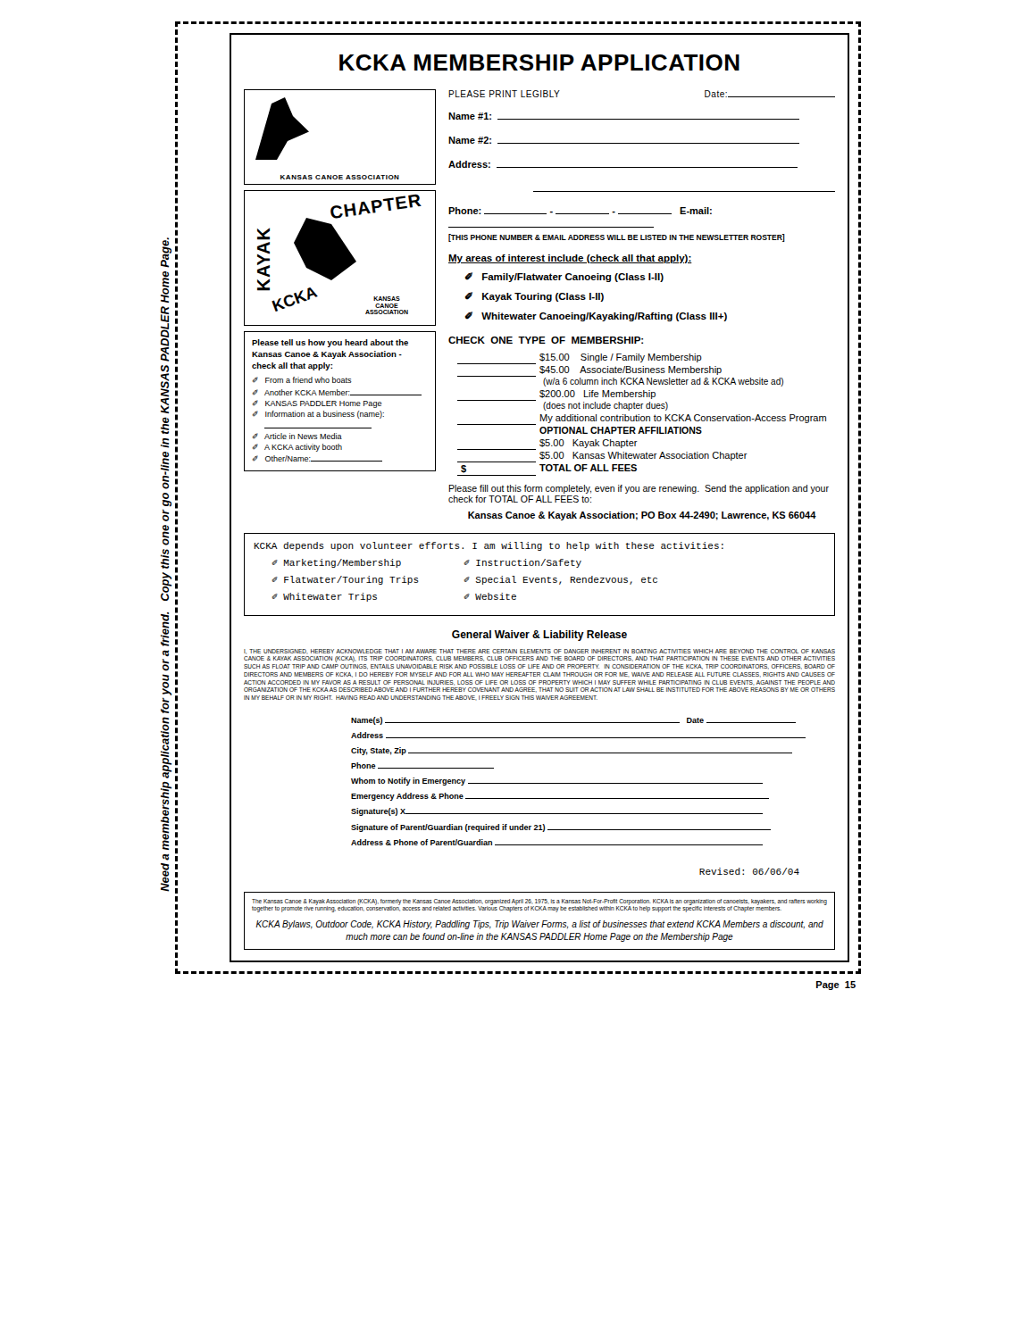Need a membership application for you or a friend. Copy this one or go on-line in the KANSAS PADDLER Home Page.
KCKA MEMBERSHIP APPLICATION
CHAPTER KAYAK KCKA KANSAS
CANOE
ASSOCIATION
Please tell us how you heard about the Kansas Canoe & Kayak Association - check all that apply:
✐ From a friend who boats
✐ Another KCKA Member:
✐ KANSAS PADDLER Home Page
✐ Information at a business (name):
✐ Article in News Media
✐ A KCKA activity booth
✐ Other/Name:
PLEASE PRINT LEGIBLY Date:
Name #1:
Name #2:
Address:
Phone: - - E-mail:
[THIS PHONE NUMBER & EMAIL ADDRESS WILL BE LISTED IN THE NEWSLETTER ROSTER]
My areas of interest include (check all that apply):
✐ Family/Flatwater Canoeing (Class I-II)
✐ Kayak Touring (Class I-II)
✐ Whitewater Canoeing/Kayaking/Rafting (Class III+)
CHECK ONE TYPE OF MEMBERSHIP:
| | $15.00 Single / Family Membership |
| | $45.00 Associate/Business Membership |
| | (w/a 6 column inch KCKA Newsletter ad & KCKA website ad) |
| | $200.00 Life Membership |
| | (does not include chapter dues) |
| | My additional contribution to KCKA Conservation-Access Program |
| | OPTIONAL CHAPTER AFFILIATIONS |
| | $5.00 Kayak Chapter |
| | $5.00 Kansas Whitewater Association Chapter |
| $ | TOTAL OF ALL FEES |
Please fill out this form completely, even if you are renewing. Send the application and your check for TOTAL OF ALL FEES to:
Kansas Canoe & Kayak Association; PO Box 44-2490; Lawrence, KS 66044
KCKA depends upon volunteer efforts. I am willing to help with these activities:
Marketing/Membership
Flatwater/Touring Trips
Whitewater Trips
Instruction/Safety
Special Events, Rendezvous, etc
Website
General Waiver & Liability Release
I, THE UNDERSIGNED, HEREBY ACKNOWLEDGE THAT I AM AWARE THAT THERE ARE CERTAIN ELEMENTS OF DANGER INHERENT IN BOATING ACTIVITIES WHICH ARE BEYOND THE CONTROL OF KANSAS CANOE & KAYAK ASSOCIATION (KCKA), ITS TRIP COORDINATORS, CLUB MEMBERS, CLUB OFFICERS AND THE BOARD OF DIRECTORS, AND THAT PARTICIPATION IN THESE EVENTS AND OTHER ACTIVITIES SUCH AS FLOAT TRIP AND CAMP OUTINGS, ENTAILS UNAVOIDABLE RISK AND POSSIBLE LOSS OF LIFE AND OR PROPERTY. IN CONSIDERATION OF THE KCKA, TRIP COORDINATORS, OFFICERS, BOARD OF DIRECTORS AND MEMBERS OF KCKA, I DO HEREBY FOR MYSELF AND FOR ALL WHO MAY HEREAFTER CLAIM THROUGH OR FOR ME, WAIVE AND RELEASE ALL FUTURE CLASSES, RIGHTS AND CAUSES OF ACTION ACCORDED IN MY FAVOR AS A RESULT OF PERSONAL INJURIES, LOSS OF LIFE OR LOSS OF PROPERTY WHICH I MAY SUFFER WHILE PARTICIPATING IN CLUB EVENTS, AGAINST THE PEOPLE AND ORGANIZATION OF THE KCKA AS DESCRIBED ABOVE AND I FURTHER HEREBY COVENANT AND AGREE, THAT NO SUIT OR ACTION AT LAW SHALL BE INSTITUTED FOR THE ABOVE REASONS BY ME OR OTHERS IN MY BEHALF OR IN MY RIGHT. HAVING READ AND UNDERSTANDING THE ABOVE, I FREELY SIGN THIS WAIVER AGREEMENT.
Name(s) Date
Address
City, State, Zip
Phone
Whom to Notify in Emergency
Emergency Address & Phone
Signature(s) X
Signature of Parent/Guardian (required if under 21)
Address & Phone of Parent/Guardian
Revised: 06/06/04
The Kansas Canoe & Kayak Association (KCKA), formerly the Kansas Canoe Association, organized April 26, 1975, is a Kansas Not-For-Profit Corporation. KCKA is an organization of canoeists, kayakers, and rafters working together to promote rive running, education, conservation, access and related activities. Various Chapters of KCKA may be established within KCKA to help support the specific interests of Chapter members.
KCKA Bylaws, Outdoor Code, KCKA History, Paddling Tips, Trip Waiver Forms, a list of businesses that extend KCKA Members a discount, and much more can be found on-line in the KANSAS PADDLER Home Page on the Membership Page
Page 15